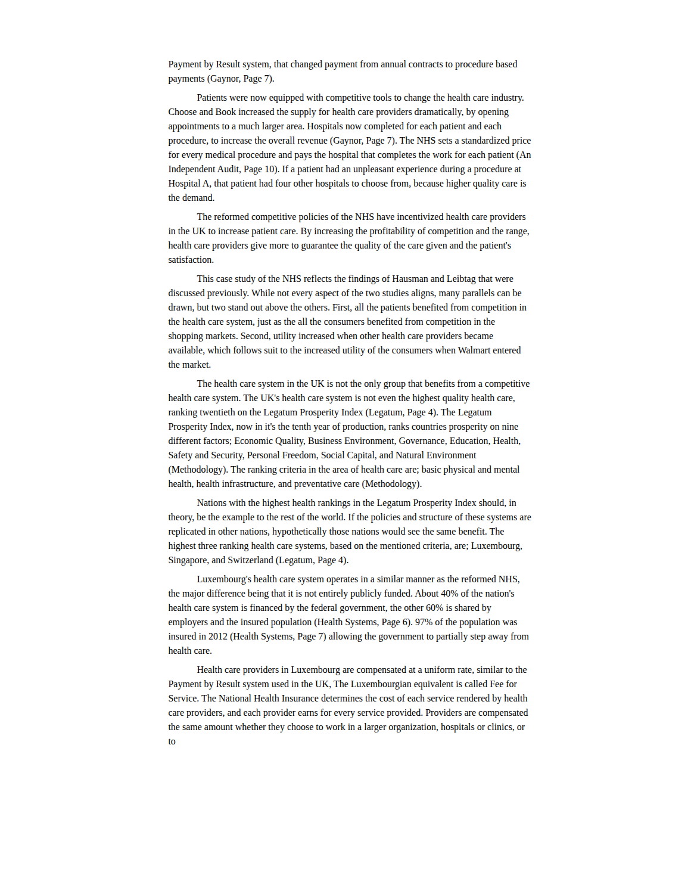Payment by Result system, that changed payment from annual contracts to procedure based payments (Gaynor, Page 7).
Patients were now equipped with competitive tools to change the health care industry. Choose and Book increased the supply for health care providers dramatically, by opening appointments to a much larger area. Hospitals now completed for each patient and each procedure, to increase the overall revenue (Gaynor, Page 7). The NHS sets a standardized price for every medical procedure and pays the hospital that completes the work for each patient (An Independent Audit, Page 10). If a patient had an unpleasant experience during a procedure at Hospital A, that patient had four other hospitals to choose from, because higher quality care is the demand.
The reformed competitive policies of the NHS have incentivized health care providers in the UK to increase patient care. By increasing the profitability of competition and the range, health care providers give more to guarantee the quality of the care given and the patient's satisfaction.
This case study of the NHS reflects the findings of Hausman and Leibtag that were discussed previously. While not every aspect of the two studies aligns, many parallels can be drawn, but two stand out above the others. First, all the patients benefited from competition in the health care system, just as the all the consumers benefited from competition in the shopping markets. Second, utility increased when other health care providers became available, which follows suit to the increased utility of the consumers when Walmart entered the market.
The health care system in the UK is not the only group that benefits from a competitive health care system. The UK's health care system is not even the highest quality health care, ranking twentieth on the Legatum Prosperity Index (Legatum, Page 4). The Legatum Prosperity Index, now in it's the tenth year of production, ranks countries prosperity on nine different factors; Economic Quality, Business Environment, Governance, Education, Health, Safety and Security, Personal Freedom, Social Capital, and Natural Environment (Methodology). The ranking criteria in the area of health care are; basic physical and mental health, health infrastructure, and preventative care (Methodology).
Nations with the highest health rankings in the Legatum Prosperity Index should, in theory, be the example to the rest of the world. If the policies and structure of these systems are replicated in other nations, hypothetically those nations would see the same benefit. The highest three ranking health care systems, based on the mentioned criteria, are; Luxembourg, Singapore, and Switzerland (Legatum, Page 4).
Luxembourg's health care system operates in a similar manner as the reformed NHS, the major difference being that it is not entirely publicly funded. About 40% of the nation's health care system is financed by the federal government, the other 60% is shared by employers and the insured population (Health Systems, Page 6). 97% of the population was insured in 2012 (Health Systems, Page 7) allowing the government to partially step away from health care.
Health care providers in Luxembourg are compensated at a uniform rate, similar to the Payment by Result system used in the UK, The Luxembourgian equivalent is called Fee for Service. The National Health Insurance determines the cost of each service rendered by health care providers, and each provider earns for every service provided. Providers are compensated the same amount whether they choose to work in a larger organization, hospitals or clinics, or to